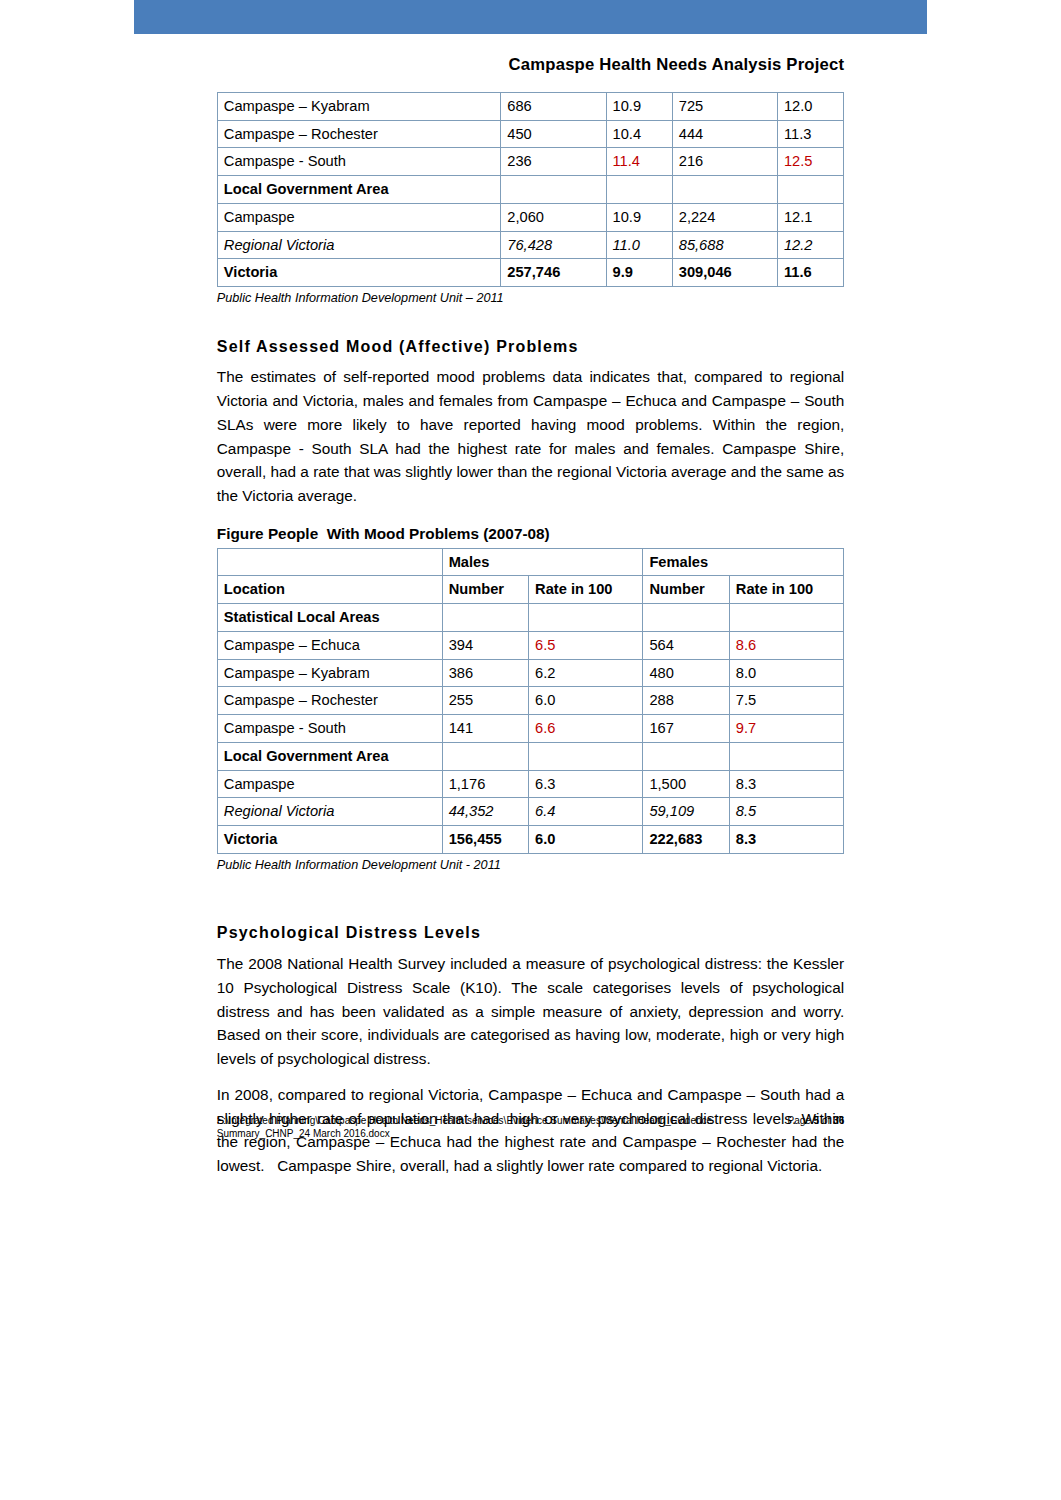Campaspe Health Needs Analysis Project
| Campaspe – Kyabram | 686 | 10.9 | 725 | 12.0 |
| Campaspe – Rochester | 450 | 10.4 | 444 | 11.3 |
| Campaspe - South | 236 | 11.4 | 216 | 12.5 |
| Local Government Area | | | | |
| Campaspe | 2,060 | 10.9 | 2,224 | 12.1 |
| Regional Victoria | 76,428 | 11.0 | 85,688 | 12.2 |
| Victoria | 257,746 | 9.9 | 309,046 | 11.6 |
Public Health Information Development Unit – 2011
Self Assessed Mood (Affective) Problems
The estimates of self-reported mood problems data indicates that, compared to regional Victoria and Victoria, males and females from Campaspe – Echuca and Campaspe – South SLAs were more likely to have reported having mood problems. Within the region, Campaspe - South SLA had the highest rate for males and females. Campaspe Shire, overall, had a rate that was slightly lower than the regional Victoria average and the same as the Victoria average.
Figure People With Mood Problems (2007-08)
| | Males | Females |
| Location | Number | Rate in 100 | Number | Rate in 100 |
| Statistical Local Areas | | | | |
| Campaspe – Echuca | 394 | 6.5 | 564 | 8.6 |
| Campaspe – Kyabram | 386 | 6.2 | 480 | 8.0 |
| Campaspe – Rochester | 255 | 6.0 | 288 | 7.5 |
| Campaspe - South | 141 | 6.6 | 167 | 9.7 |
| Local Government Area | | | | |
| Campaspe | 1,176 | 6.3 | 1,500 | 8.3 |
| Regional Victoria | 44,352 | 6.4 | 59,109 | 8.5 |
| Victoria | 156,455 | 6.0 | 222,683 | 8.3 |
Public Health Information Development Unit - 2011
Psychological Distress Levels
The 2008 National Health Survey included a measure of psychological distress: the Kessler 10 Psychological Distress Scale (K10). The scale categorises levels of psychological distress and has been validated as a simple measure of anxiety, depression and worry. Based on their score, individuals are categorised as having low, moderate, high or very high levels of psychological distress.
In 2008, compared to regional Victoria, Campaspe – Echuca and Campaspe – South had a slightly higher rate of population that had high or very psychological distress levels. Within the region, Campaspe – Echuca had the highest rate and Campaspe – Rochester had the lowest. Campaspe Shire, overall, had a slightly lower rate compared to regional Victoria.
F:\Integrated Planning\Campaspe Health Needs_Health services\Evidence Summaries\Mental Health_Evidence Summary_CHNP_24 March 2016.docx
Page 5 of 36